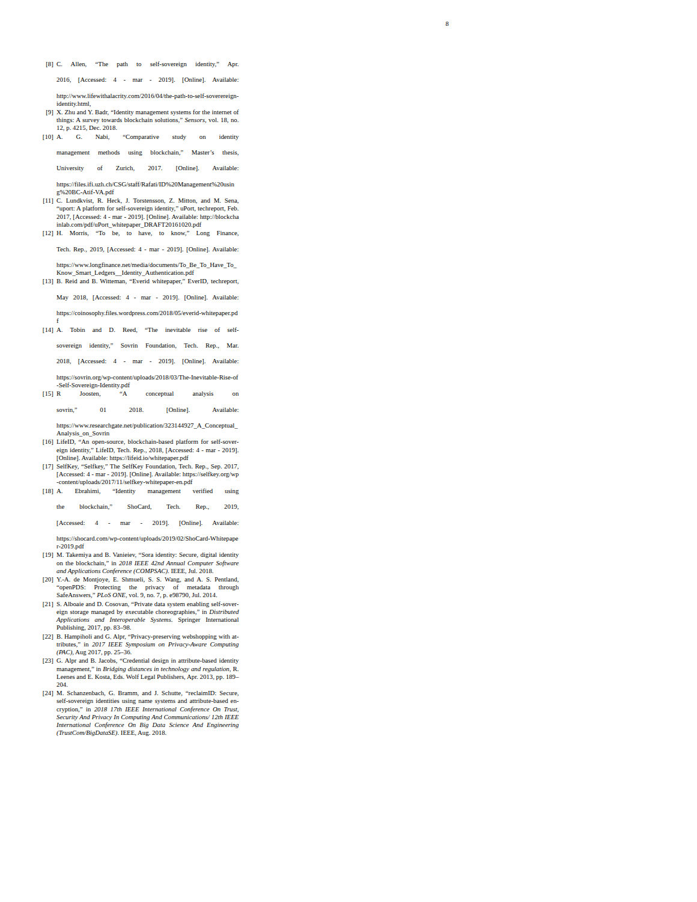8
[8]
C. Allen, “The path to self-sovereign identity,” Apr.
2016, [Accessed: 4 - mar - 2019]. [Online]. Available:
http://www.lifewithalacrity.com/2016/04/the-path-to-self-soverereign-identity.html,
[9]
X. Zhu and Y. Badr, “Identity management systems for the internet of things: A survey towards blockchain solutions,” Sensors, vol. 18, no. 12, p. 4215, Dec. 2018.
[10]
A. G. Nabi, “Comparative study on identity
management methods using blockchain,” Master’s thesis,
University of Zurich, 2017. [Online]. Available:
https://files.ifi.uzh.ch/CSG/staff/Rafati/ID%20Management%20using%20BC-Atif-VA.pdf
[11]
C. Lundkvist, R. Heck, J. Torstensson, Z. Mitton, and M. Sena, “uport: A platform for self-sovereign identity,” uPort, techreport, Feb. 2017, [Accessed: 4 - mar - 2019]. [Online]. Available: http://blockchainlab.com/pdf/uPort_whitepaper_DRAFT20161020.pdf
[12]
H. Morris, “To be, to have, to know,” Long Finance,
Tech. Rep., 2019, [Accessed: 4 - mar - 2019]. [Online]. Available:
https://www.longfinance.net/media/documents/To_Be_To_Have_To_Know_Smart_Ledgers__Identity_Authentication.pdf
[13]
B. Reid and B. Witteman, “Everid whitepaper,” EverID, techreport,
May 2018, [Accessed: 4 - mar - 2019]. [Online]. Available:
https://coinosophy.files.wordpress.com/2018/05/everid-whitepaper.pdf
[14]
A. Tobin and D. Reed, “The inevitable rise of self-
sovereign identity,” Sovrin Foundation, Tech. Rep., Mar.
2018, [Accessed: 4 - mar - 2019]. [Online]. Available:
https://sovrin.org/wp-content/uploads/2018/03/The-Inevitable-Rise-of-Self-Sovereign-Identity.pdf
[15]
R Joosten, “A conceptual analysis on
sovrin,” 01 2018. [Online]. Available:
https://www.researchgate.net/publication/323144927_A_Conceptual_Analysis_on_Sovrin
[16]
LifeID, “An open-source, blockchain-based platform for self-sovereign identity,” LifeID, Tech. Rep., 2018, [Accessed: 4 - mar - 2019]. [Online]. Available: https://lifeid.io/whitepaper.pdf
[17]
SelfKey, “Selfkey,” The SelfKey Foundation, Tech. Rep., Sep. 2017, [Accessed: 4 - mar - 2019]. [Online]. Available: https://selfkey.org/wp-content/uploads/2017/11/selfkey-whitepaper-en.pdf
[18]
A. Ebrahimi, “Identity management verified using
the blockchain,” ShoCard, Tech. Rep., 2019,
[Accessed: 4 - mar - 2019]. [Online]. Available:
https://shocard.com/wp-content/uploads/2019/02/ShoCard-Whitepaper-2019.pdf
[19]
M. Takemiya and B. Vanieiev, “Sora identity: Secure, digital identity on the blockchain,” in 2018 IEEE 42nd Annual Computer Software and Applications Conference (COMPSAC). IEEE, Jul. 2018.
[20]
Y.-A. de Montjoye, E. Shmueli, S. S. Wang, and A. S. Pentland, “openPDS: Protecting the privacy of metadata through SafeAnswers,” PLoS ONE, vol. 9, no. 7, p. e98790, Jul. 2014.
[21]
S. Alboaie and D. Cosovan, “Private data system enabling self-sovereign storage managed by executable choreographies,” in Distributed Applications and Interoperable Systems. Springer International Publishing, 2017, pp. 83–98.
[22]
B. Hampiholi and G. Alpr, “Privacy-preserving webshopping with attributes,” in 2017 IEEE Symposium on Privacy-Aware Computing (PAC), Aug 2017, pp. 25–36.
[23]
G. Alpr and B. Jacobs, “Credential design in attribute-based identity management,” in Bridging distances in technology and regulation, R. Leenes and E. Kosta, Eds. Wolf Legal Publishers, Apr. 2013, pp. 189–204.
[24]
M. Schanzenbach, G. Bramm, and J. Schutte, “reclaimID: Secure, self-sovereign identities using name systems and attribute-based encryption,” in 2018 17th IEEE International Conference On Trust, Security And Privacy In Computing And Communications/ 12th IEEE International Conference On Big Data Science And Engineering (TrustCom/BigDataSE). IEEE, Aug. 2018.